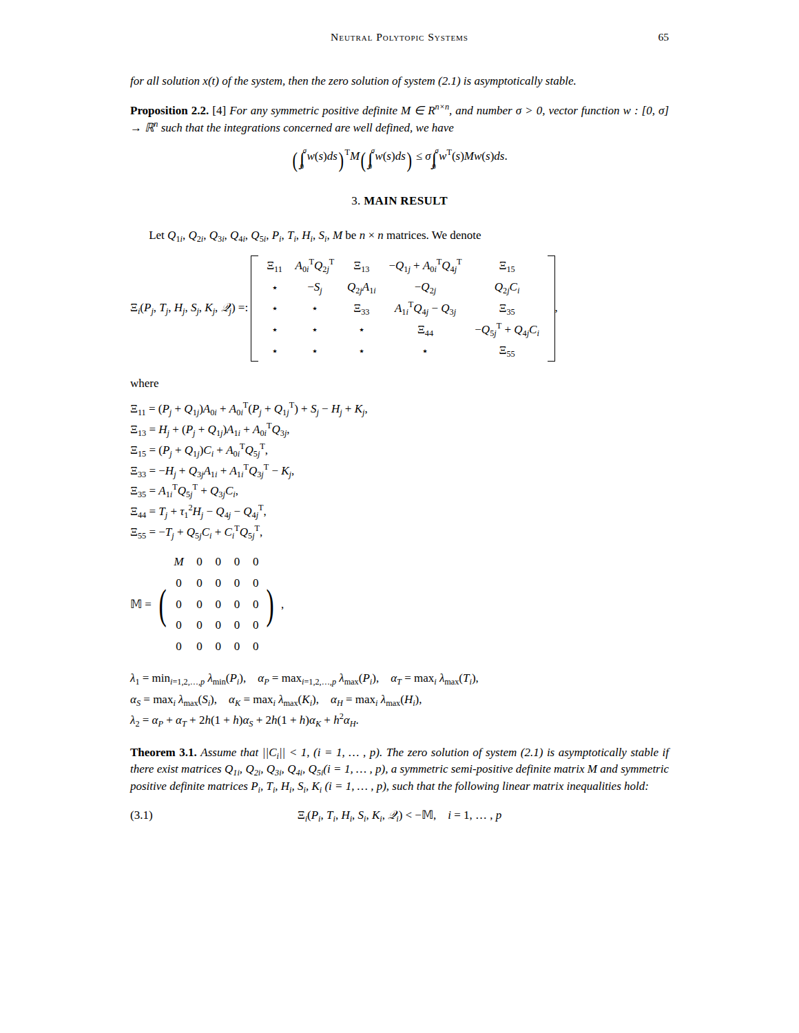Neutral Polytopic Systems 65
for all solution x(t) of the system, then the zero solution of system (2.1) is asymptotically stable.
Proposition 2.2. [4] For any symmetric positive definite M ∈ Rn×n, and number σ > 0, vector function w : [0, σ] → ℝn such that the integrations concerned are well defined, we have
(∫σ 0 w(s)ds)TM(∫σ 0 w(s)ds) ≤ σ∫σ 0 wT(s)Mw(s)ds.
3. MAIN RESULT
Let Q1i, Q2i, Q3i, Q4i, Q5i, Pi, Ti, Hi, Si, M be n × n matrices. We denote
Ξi(Pj, Tj, Hj, Sj, Kj, 𝒬j) =:
| Ξ 11 | A 0 i T Q 2 j T | Ξ 13 | − Q 1 j + A 0 i T Q 4 j T | Ξ 15 |
| ⋆ | − S j | Q 2 j A 1 i | − Q 2 j | Q 2 j C i |
| ⋆ | ⋆ | Ξ 33 | A 1 i T Q 4 j − Q 3 j | Ξ 35 |
| ⋆ | ⋆ | ⋆ | Ξ 44 | − Q 5 j T + Q 4 j C i |
| ⋆ | ⋆ | ⋆ | ⋆ | Ξ 55 |
,
where
Ξ11 = (Pj + Q1j)A0i + A0iT(Pj + Q1jT) + Sj − Hj + Kj,
Ξ13 = Hj + (Pj + Q1j)A1i + A0iTQ3j,
Ξ15 = (Pj + Q1j)Ci + A0iTQ5jT,
Ξ33 = −Hj + Q3jA1i + A1iTQ3jT − Kj,
Ξ35 = A1iTQ5jT + Q3jCi,
Ξ44 = Tj + τ12Hj − Q4j − Q4jT,
Ξ55 = −Tj + Q5jCi + CiTQ5jT,
𝕄 = (
| M | 0 | 0 | 0 | 0 |
| 0 | 0 | 0 | 0 | 0 |
| 0 | 0 | 0 | 0 | 0 |
| 0 | 0 | 0 | 0 | 0 |
| 0 | 0 | 0 | 0 | 0 |
) ,
λ1 = mini=1,2,…,p λmin(Pi), αP = maxi=1,2,…,p λmax(Pi), αT = maxi λmax(Ti),
αS = maxi λmax(Si), αK = maxi λmax(Ki), αH = maxi λmax(Hi),
λ2 = αP + αT + 2h(1 + h)αS + 2h(1 + h)αK + h2αH.
Theorem 3.1. Assume that ||Ci|| < 1, (i = 1, … , p). The zero solution of system (2.1) is asymptotically stable if there exist matrices Q1i, Q2i, Q3i, Q4i, Q5i(i = 1, … , p), a symmetric semi-positive definite matrix M and symmetric positive definite matrices Pi, Ti, Hi, Si, Ki (i = 1, … , p), such that the following linear matrix inequalities hold:
(3.1) Ξi(Pi, Ti, Hi, Si, Ki, 𝒬i) < −𝕄, i = 1, … , p